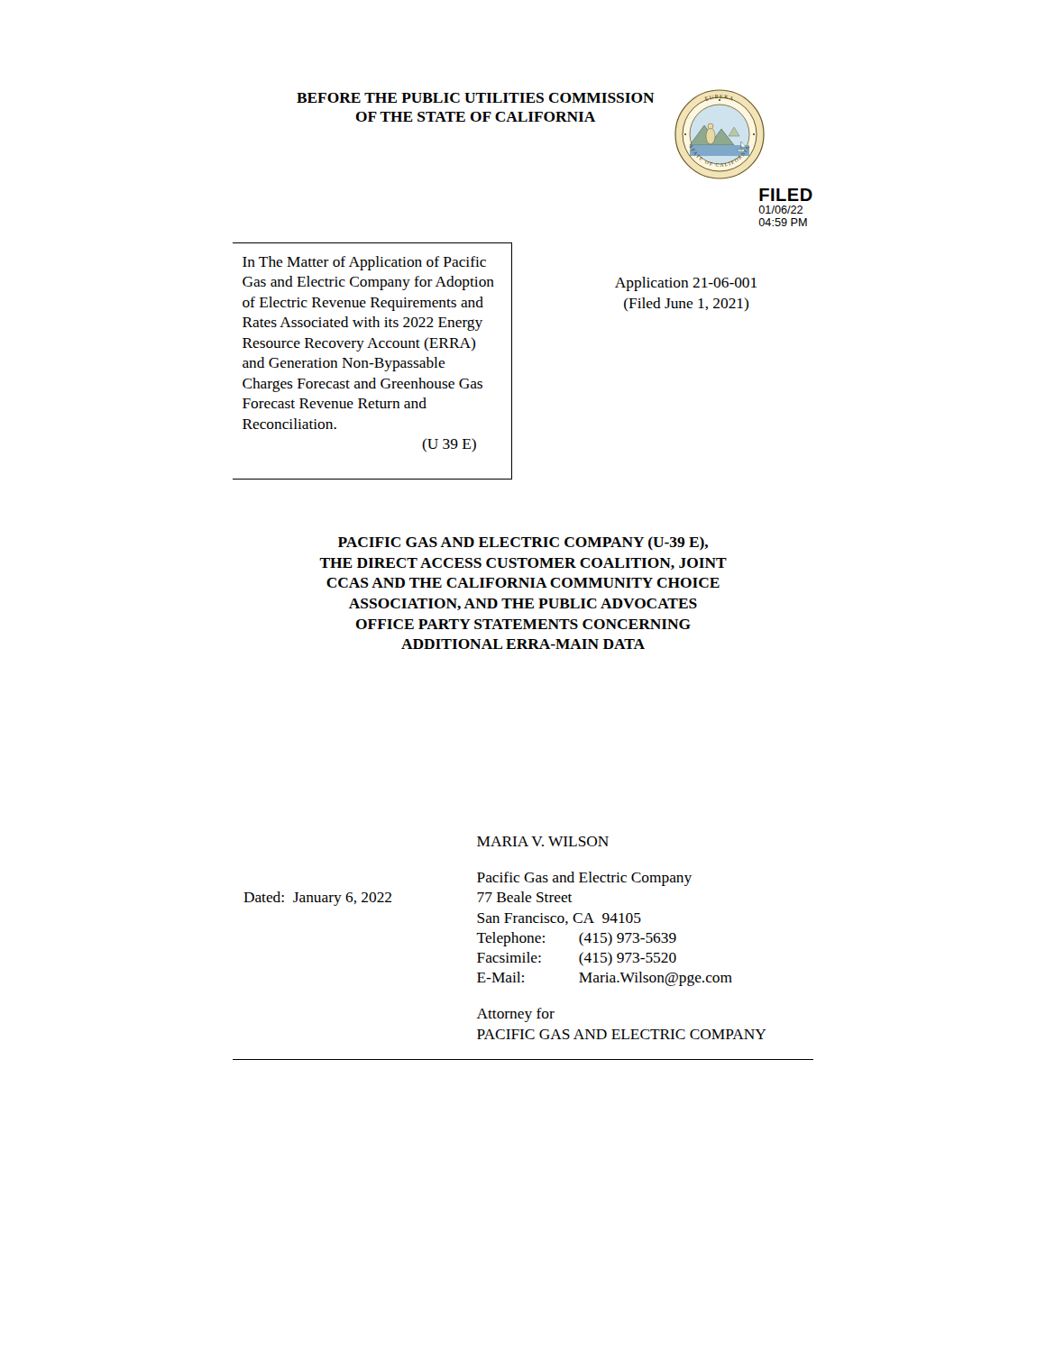EUREKA STATE OF CALIFORNIA
FILED
01/06/22
04:59 PM
BEFORE THE PUBLIC UTILITIES COMMISSION
OF THE STATE OF CALIFORNIA
| In The Matter of Application of Pacific Gas and Electric Company for Adoption of Electric Revenue Requirements and Rates Associated with its 2022 Energy Resource Recovery Account (ERRA) and Generation Non-Bypassable Charges Forecast and Greenhouse Gas Forecast Revenue Return and Reconciliation. (U 39 E) | Application 21-06-001 (Filed June 1, 2021) |
PACIFIC GAS AND ELECTRIC COMPANY (U-39 E),
THE DIRECT ACCESS CUSTOMER COALITION, JOINT
CCAS AND THE CALIFORNIA COMMUNITY CHOICE
ASSOCIATION, AND THE PUBLIC ADVOCATES
OFFICE PARTY STATEMENTS CONCERNING
ADDITIONAL ERRA-MAIN DATA
| Dated: January 6, 2022 | MARIA V. WILSON Pacific Gas and Electric Company 77 Beale Street San Francisco, CA 94105 Telephone: (415) 973-5639 Facsimile: (415) 973-5520 E-Mail: Maria.Wilson@pge.com Attorney for PACIFIC GAS AND ELECTRIC COMPANY |